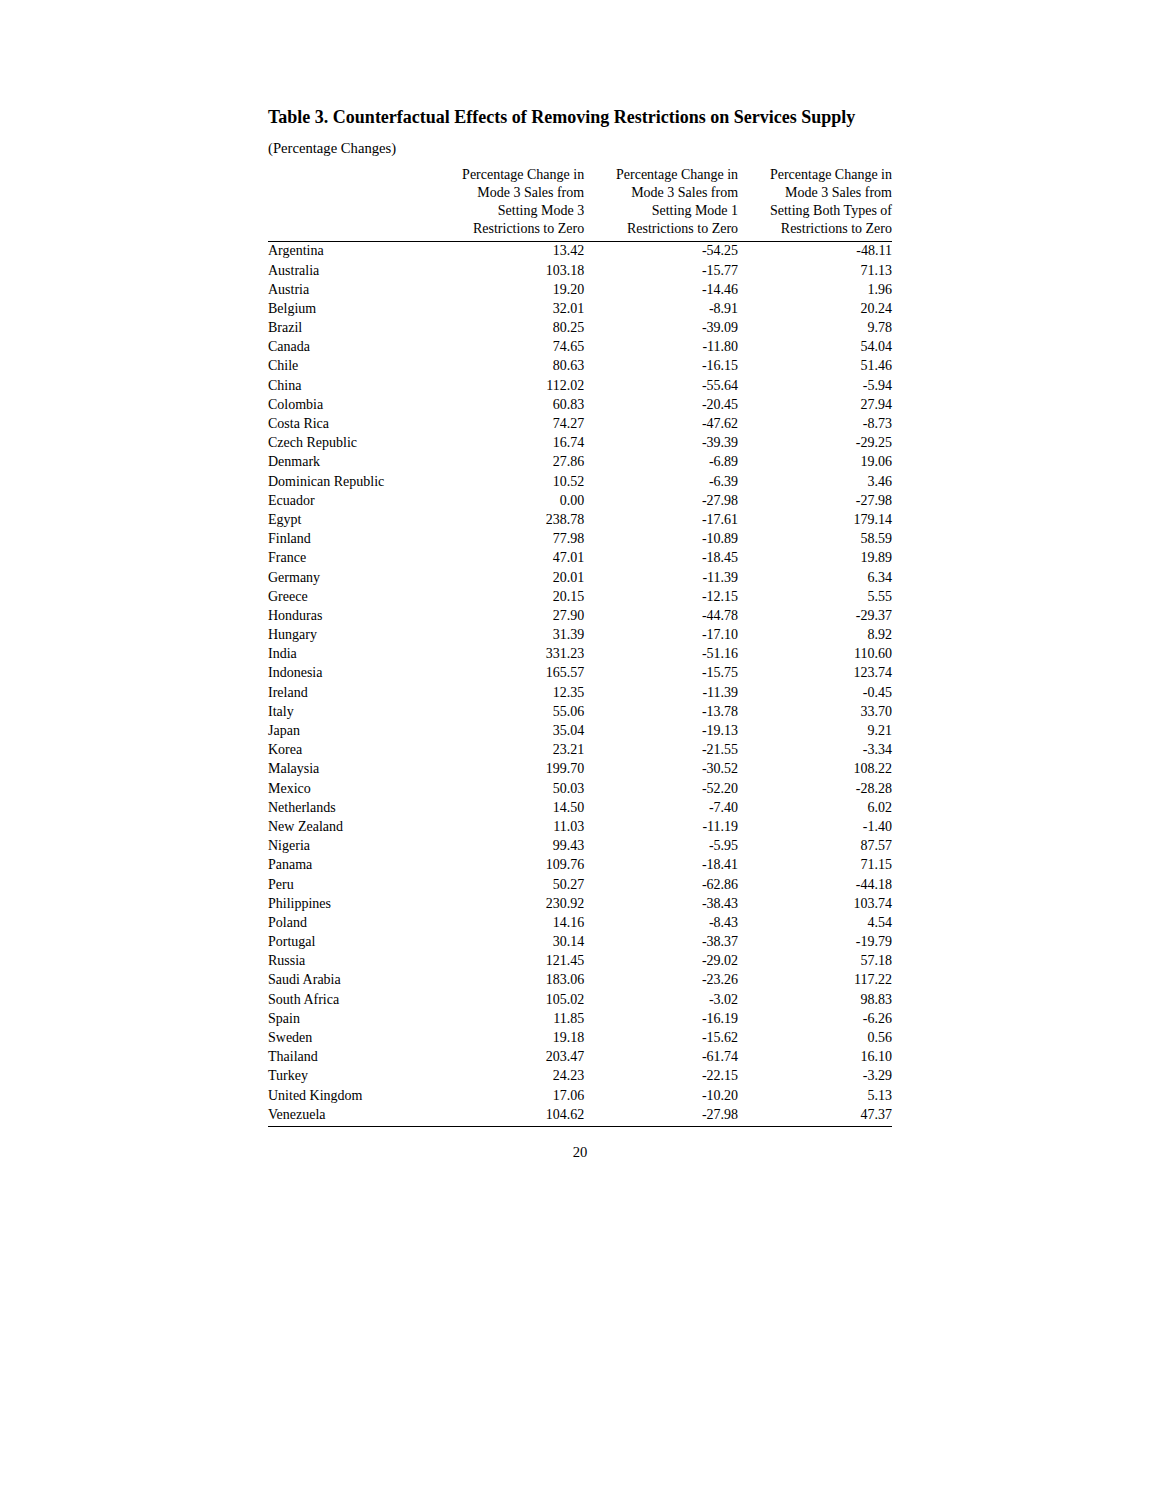Table 3. Counterfactual Effects of Removing Restrictions on Services Supply
(Percentage Changes)
| | Percentage Change in Mode 3 Sales from Setting Mode 3 Restrictions to Zero | Percentage Change in Mode 3 Sales from Setting Mode 1 Restrictions to Zero | Percentage Change in Mode 3 Sales from Setting Both Types of Restrictions to Zero |
| --- | --- | --- | --- |
| Argentina | 13.42 | -54.25 | -48.11 |
| Australia | 103.18 | -15.77 | 71.13 |
| Austria | 19.20 | -14.46 | 1.96 |
| Belgium | 32.01 | -8.91 | 20.24 |
| Brazil | 80.25 | -39.09 | 9.78 |
| Canada | 74.65 | -11.80 | 54.04 |
| Chile | 80.63 | -16.15 | 51.46 |
| China | 112.02 | -55.64 | -5.94 |
| Colombia | 60.83 | -20.45 | 27.94 |
| Costa Rica | 74.27 | -47.62 | -8.73 |
| Czech Republic | 16.74 | -39.39 | -29.25 |
| Denmark | 27.86 | -6.89 | 19.06 |
| Dominican Republic | 10.52 | -6.39 | 3.46 |
| Ecuador | 0.00 | -27.98 | -27.98 |
| Egypt | 238.78 | -17.61 | 179.14 |
| Finland | 77.98 | -10.89 | 58.59 |
| France | 47.01 | -18.45 | 19.89 |
| Germany | 20.01 | -11.39 | 6.34 |
| Greece | 20.15 | -12.15 | 5.55 |
| Honduras | 27.90 | -44.78 | -29.37 |
| Hungary | 31.39 | -17.10 | 8.92 |
| India | 331.23 | -51.16 | 110.60 |
| Indonesia | 165.57 | -15.75 | 123.74 |
| Ireland | 12.35 | -11.39 | -0.45 |
| Italy | 55.06 | -13.78 | 33.70 |
| Japan | 35.04 | -19.13 | 9.21 |
| Korea | 23.21 | -21.55 | -3.34 |
| Malaysia | 199.70 | -30.52 | 108.22 |
| Mexico | 50.03 | -52.20 | -28.28 |
| Netherlands | 14.50 | -7.40 | 6.02 |
| New Zealand | 11.03 | -11.19 | -1.40 |
| Nigeria | 99.43 | -5.95 | 87.57 |
| Panama | 109.76 | -18.41 | 71.15 |
| Peru | 50.27 | -62.86 | -44.18 |
| Philippines | 230.92 | -38.43 | 103.74 |
| Poland | 14.16 | -8.43 | 4.54 |
| Portugal | 30.14 | -38.37 | -19.79 |
| Russia | 121.45 | -29.02 | 57.18 |
| Saudi Arabia | 183.06 | -23.26 | 117.22 |
| South Africa | 105.02 | -3.02 | 98.83 |
| Spain | 11.85 | -16.19 | -6.26 |
| Sweden | 19.18 | -15.62 | 0.56 |
| Thailand | 203.47 | -61.74 | 16.10 |
| Turkey | 24.23 | -22.15 | -3.29 |
| United Kingdom | 17.06 | -10.20 | 5.13 |
| Venezuela | 104.62 | -27.98 | 47.37 |
20